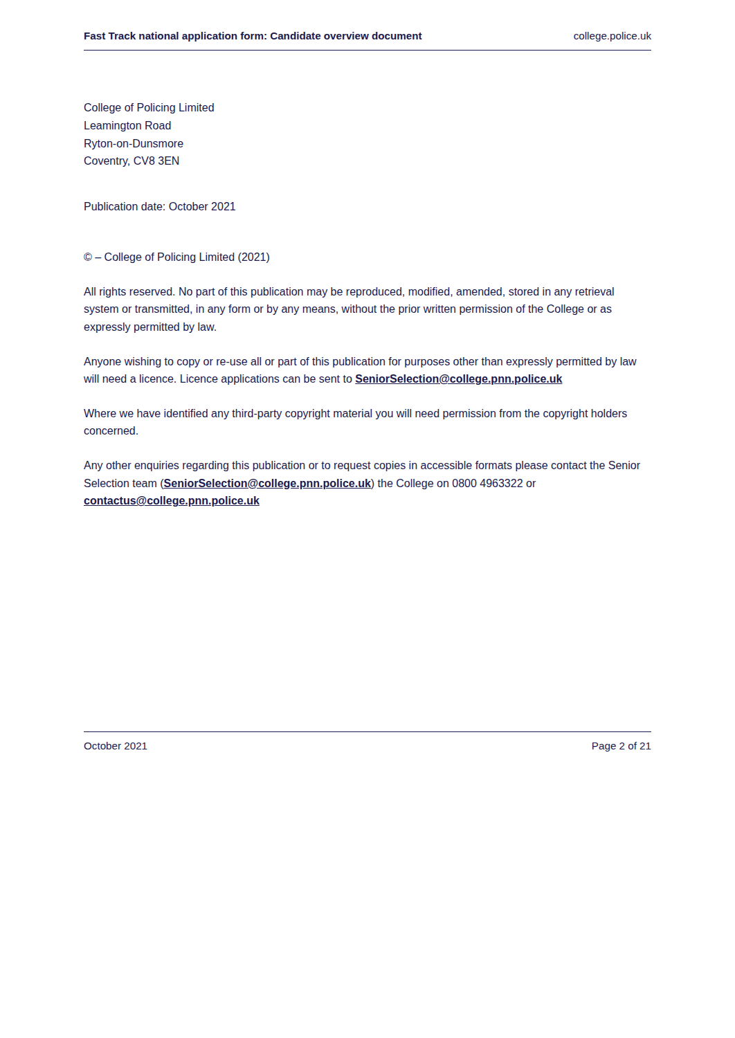Fast Track national application form: Candidate overview document college.police.uk
College of Policing Limited Leamington Road Ryton-on-Dunsmore Coventry, CV8 3EN
Publication date: October 2021
© – College of Policing Limited (2021)
All rights reserved. No part of this publication may be reproduced, modified, amended, stored in any retrieval system or transmitted, in any form or by any means, without the prior written permission of the College or as expressly permitted by law.
Anyone wishing to copy or re-use all or part of this publication for purposes other than expressly permitted by law will need a licence. Licence applications can be sent to SeniorSelection@college.pnn.police.uk
Where we have identified any third-party copyright material you will need permission from the copyright holders concerned.
Any other enquiries regarding this publication or to request copies in accessible formats please contact the Senior Selection team (SeniorSelection@college.pnn.police.uk) the College on 0800 4963322 or contactus@college.pnn.police.uk
October 2021 Page 2 of 21